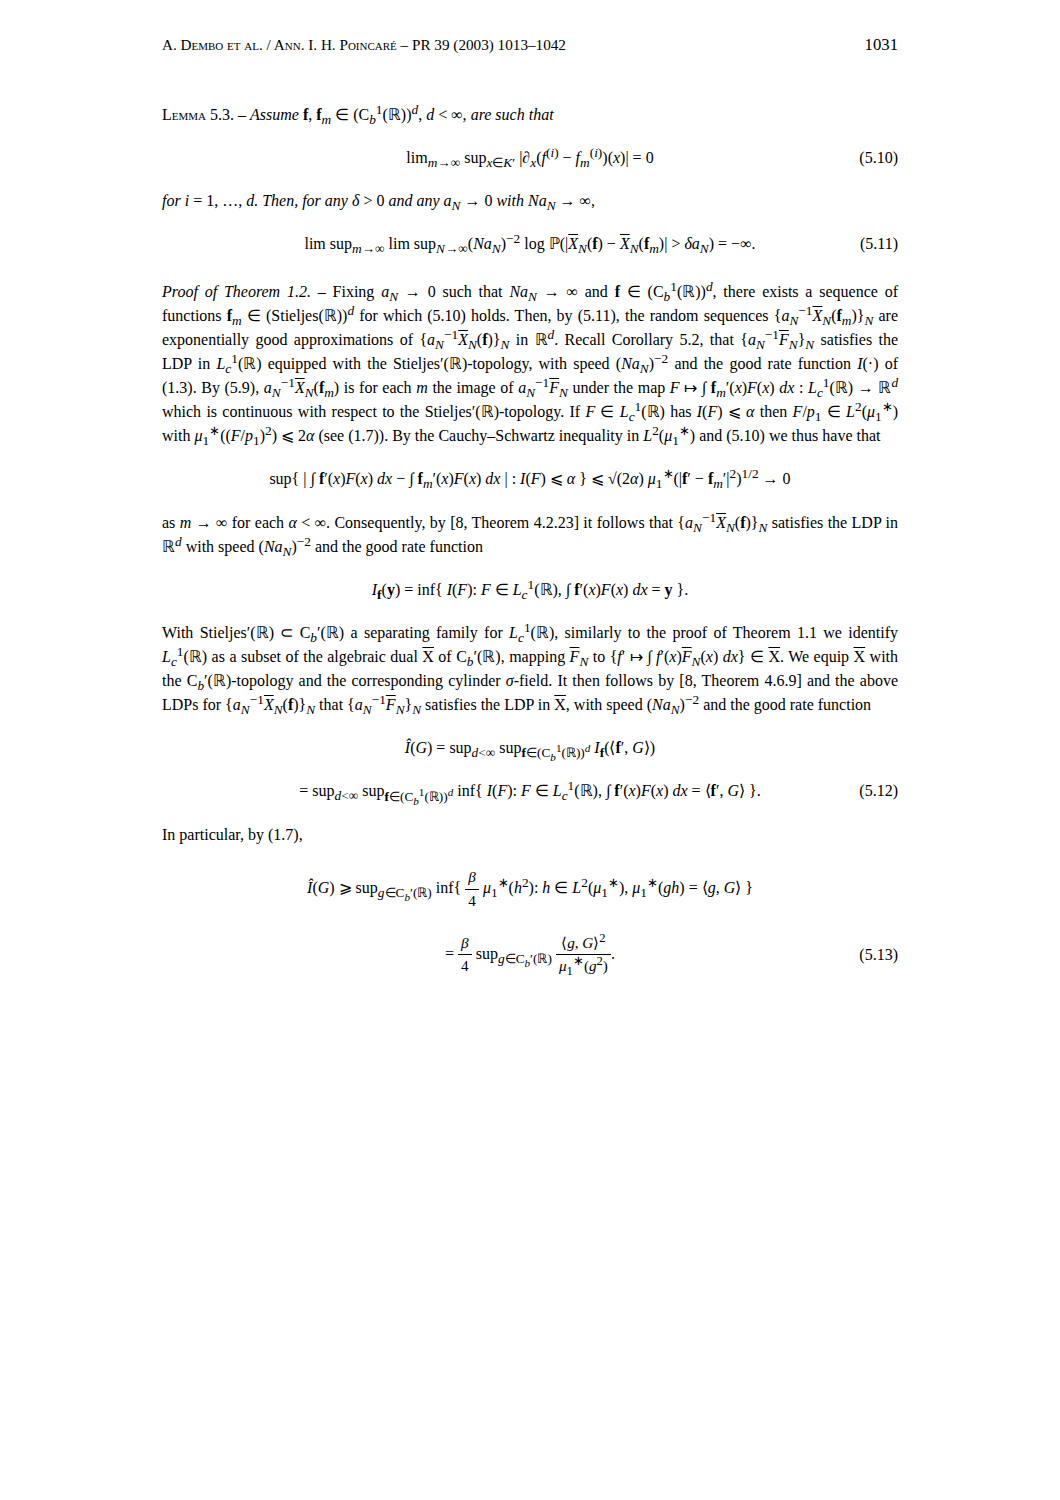A. Dembo et al. / Ann. I. H. Poincaré – PR 39 (2003) 1013–1042 1031
Lemma 5.3. – Assume f, fm ∈ (Cb1(ℝ))d, d < ∞, are such that
limm→∞ supx∈K′ |∂x(f(i) − fm(i))(x)| = 0 (5.10)
for i = 1, …, d. Then, for any δ > 0 and any aN → 0 with NaN → ∞,
lim supm→∞ lim supN→∞(NaN)−2 log ℙ(|XN(f) − XN(fm)| > δaN) = −∞. (5.11)
Proof of Theorem 1.2. – Fixing aN → 0 such that NaN → ∞ and f ∈ (Cb1(ℝ))d, there exists a sequence of functions fm ∈ (Stieljes(ℝ))d for which (5.10) holds. Then, by (5.11), the random sequences {aN−1XN(fm)}N are exponentially good approximations of {aN−1XN(f)}N in ℝd. Recall Corollary 5.2, that {aN−1FN}N satisfies the LDP in Lc1(ℝ) equipped with the Stieljes′(ℝ)-topology, with speed (NaN)−2 and the good rate function I(·) of (1.3). By (5.9), aN−1XN(fm) is for each m the image of aN−1FN under the map F ↦ ∫ fm′(x)F(x) dx : Lc1(ℝ) → ℝd which is continuous with respect to the Stieljes′(ℝ)-topology. If F ∈ Lc1(ℝ) has I(F) ⩽ α then F/p1 ∈ L2(μ1∗) with μ1∗((F/p1)2) ⩽ 2α (see (1.7)). By the Cauchy–Schwartz inequality in L2(μ1∗) and (5.10) we thus have that
sup{ | ∫ f′(x)F(x) dx − ∫ fm′(x)F(x) dx | : I(F) ⩽ α } ⩽ √(2α) μ1∗(|f′ − fm′|2)1/2 → 0
as m → ∞ for each α < ∞. Consequently, by [8, Theorem 4.2.23] it follows that {aN−1XN(f)}N satisfies the LDP in ℝd with speed (NaN)−2 and the good rate function
If(y) = inf{ I(F): F ∈ Lc1(ℝ), ∫ f′(x)F(x) dx = y }.
With Stieljes′(ℝ) ⊂ Cb′(ℝ) a separating family for Lc1(ℝ), similarly to the proof of Theorem 1.1 we identify Lc1(ℝ) as a subset of the algebraic dual X of Cb′(ℝ), mapping FN to {f′ ↦ ∫ f′(x)FN(x) dx} ∈ X. We equip X with the Cb′(ℝ)-topology and the corresponding cylinder σ-field. It then follows by [8, Theorem 4.6.9] and the above LDPs for {aN−1XN(f)}N that {aN−1FN}N satisfies the LDP in X, with speed (NaN)−2 and the good rate function
Î(G) = supd<∞ supf∈(Cb1(ℝ))d If(⟨f′, G⟩)
= supd<∞ supf∈(Cb1(ℝ))d inf{ I(F): F ∈ Lc1(ℝ), ∫ f′(x)F(x) dx = ⟨f′, G⟩ }. (5.12)
In particular, by (1.7),
Î(G) ⩾ supg∈Cb′(ℝ) inf{ β 4 μ1∗(h2): h ∈ L2(μ1∗), μ1∗(gh) = ⟨g, G⟩ }
= β 4 supg∈Cb′(ℝ) ⟨g, G⟩2 μ1∗(g2). (5.13)